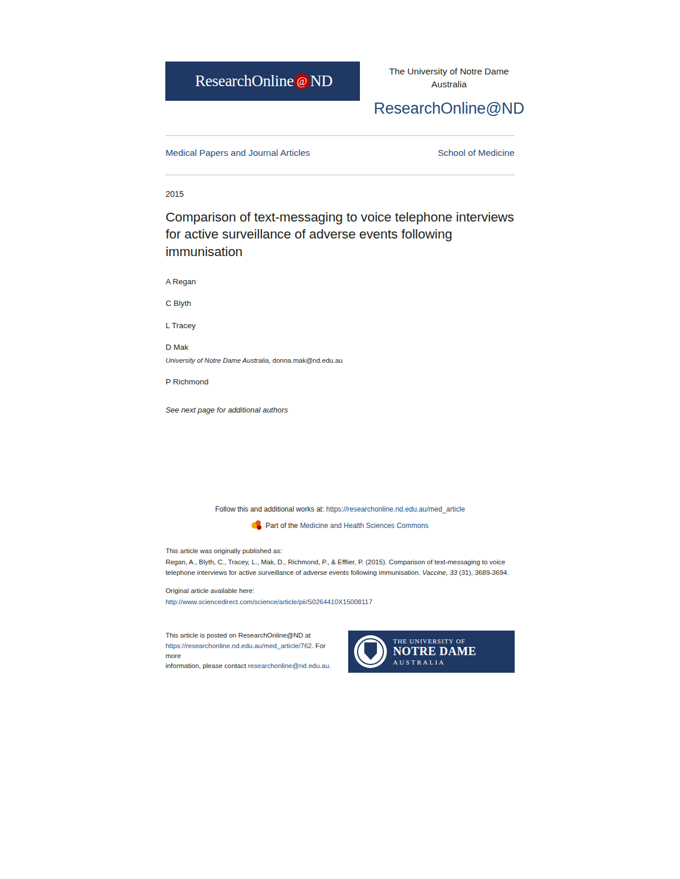ResearchOnline@ND
The University of Notre Dame Australia
ResearchOnline@ND
Medical Papers and Journal Articles
School of Medicine
2015
Comparison of text-messaging to voice telephone interviews for active surveillance of adverse events following immunisation
A Regan
C Blyth
L Tracey
D Mak
University of Notre Dame Australia, donna.mak@nd.edu.au
P Richmond
See next page for additional authors
Follow this and additional works at: https://researchonline.nd.edu.au/med_article
Part of the Medicine and Health Sciences Commons
This article was originally published as:
Regan, A., Blyth, C., Tracey, L., Mak, D., Richmond, P., & Efflier, P. (2015). Comparison of text-messaging to voice telephone interviews for active surveillance of adverse events following immunisation. Vaccine, 33 (31), 3689-3694.
Original article available here:
http://www.sciencedirect.com/science/article/pii/S0264410X15008117
This article is posted on ResearchOnline@ND at
https://researchonline.nd.edu.au/med_article/762. For more
information, please contact researchonline@nd.edu.au.
THE UNIVERSITY OF
NOTRE DAME
AUSTRALIA